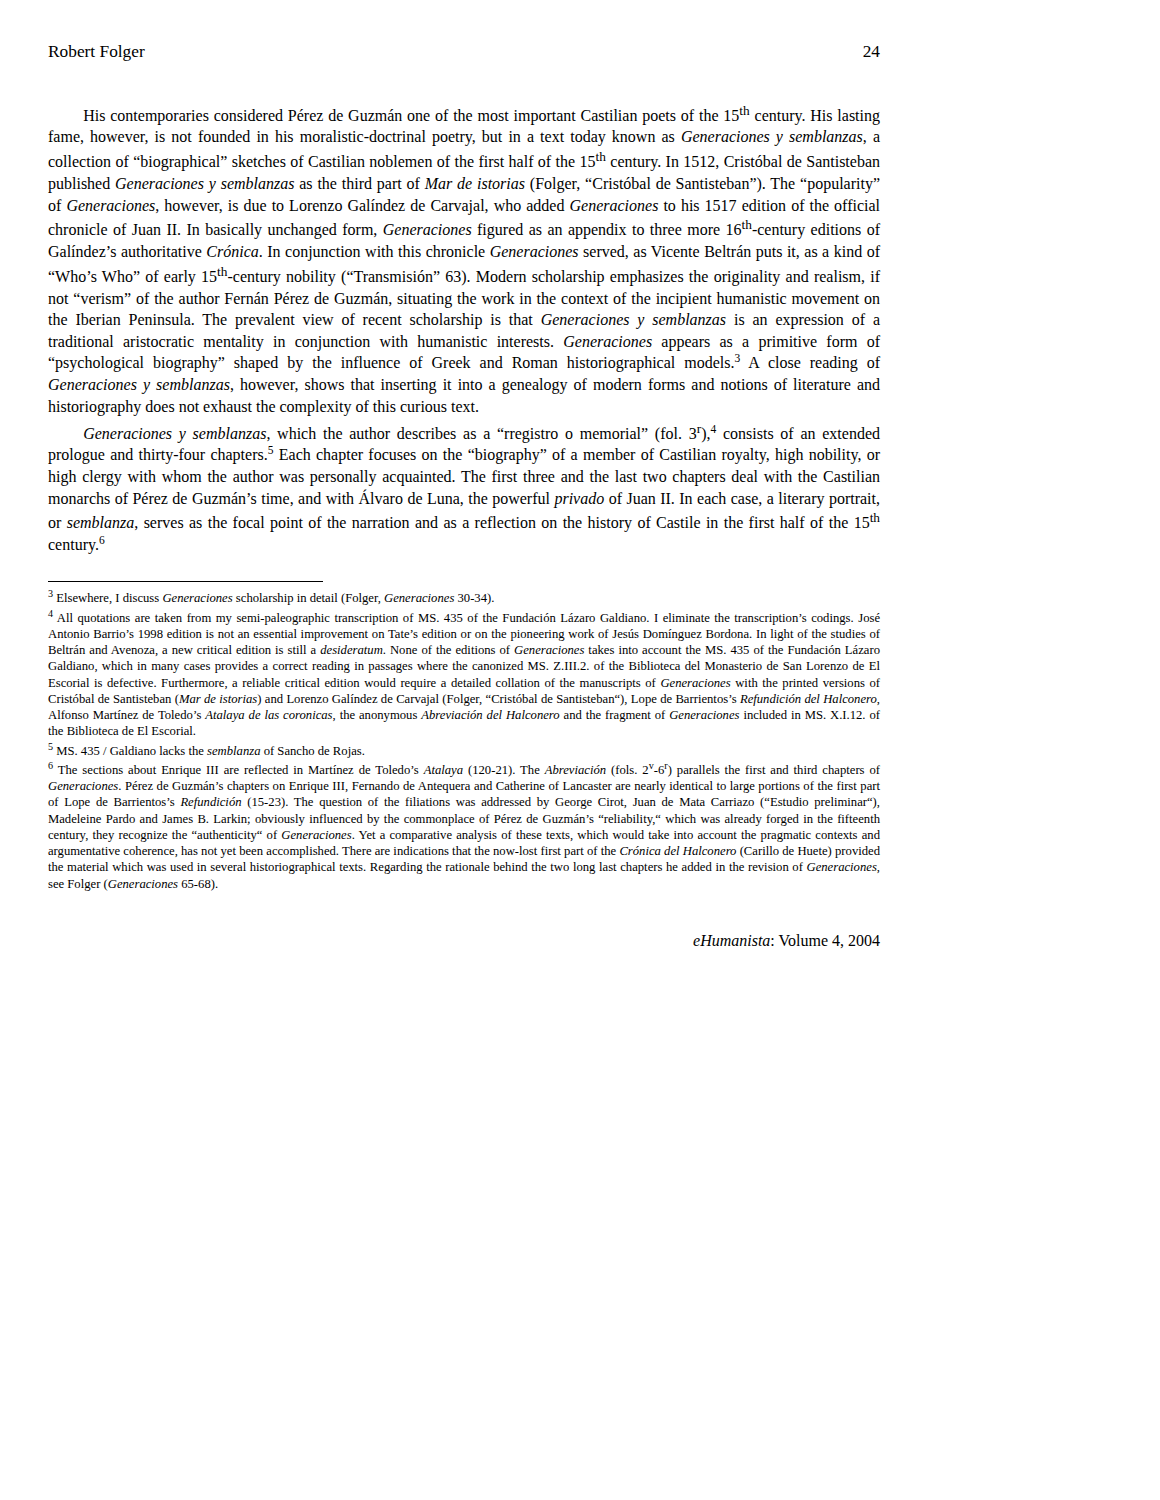Robert Folger 24
His contemporaries considered Pérez de Guzmán one of the most important Castilian poets of the 15th century. His lasting fame, however, is not founded in his moralistic-doctrinal poetry, but in a text today known as Generaciones y semblanzas, a collection of “biographical” sketches of Castilian noblemen of the first half of the 15th century. In 1512, Cristóbal de Santisteban published Generaciones y semblanzas as the third part of Mar de istorias (Folger, “Cristóbal de Santisteban”). The “popularity” of Generaciones, however, is due to Lorenzo Galíndez de Carvajal, who added Generaciones to his 1517 edition of the official chronicle of Juan II. In basically unchanged form, Generaciones figured as an appendix to three more 16th-century editions of Galíndez’s authoritative Crónica. In conjunction with this chronicle Generaciones served, as Vicente Beltrán puts it, as a kind of “Who’s Who” of early 15th-century nobility (“Transmisión” 63). Modern scholarship emphasizes the originality and realism, if not “verism” of the author Fernán Pérez de Guzmán, situating the work in the context of the incipient humanistic movement on the Iberian Peninsula. The prevalent view of recent scholarship is that Generaciones y semblanzas is an expression of a traditional aristocratic mentality in conjunction with humanistic interests. Generaciones appears as a primitive form of “psychological biography” shaped by the influence of Greek and Roman historiographical models.3 A close reading of Generaciones y semblanzas, however, shows that inserting it into a genealogy of modern forms and notions of literature and historiography does not exhaust the complexity of this curious text.
Generaciones y semblanzas, which the author describes as a “rregistro o memorial” (fol. 3r),4 consists of an extended prologue and thirty-four chapters.5 Each chapter focuses on the “biography” of a member of Castilian royalty, high nobility, or high clergy with whom the author was personally acquainted. The first three and the last two chapters deal with the Castilian monarchs of Pérez de Guzmán’s time, and with Álvaro de Luna, the powerful privado of Juan II. In each case, a literary portrait, or semblanza, serves as the focal point of the narration and as a reflection on the history of Castile in the first half of the 15th century.6
3 Elsewhere, I discuss Generaciones scholarship in detail (Folger, Generaciones 30-34).
4 All quotations are taken from my semi-paleographic transcription of MS. 435 of the Fundación Lázaro Galdiano. I eliminate the transcription’s codings. José Antonio Barrio’s 1998 edition is not an essential improvement on Tate’s edition or on the pioneering work of Jesús Domínguez Bordona. In light of the studies of Beltrán and Avenoza, a new critical edition is still a desideratum. None of the editions of Generaciones takes into account the MS. 435 of the Fundación Lázaro Galdiano, which in many cases provides a correct reading in passages where the canonized MS. Z.III.2. of the Biblioteca del Monasterio de San Lorenzo de El Escorial is defective. Furthermore, a reliable critical edition would require a detailed collation of the manuscripts of Generaciones with the printed versions of Cristóbal de Santisteban (Mar de istorias) and Lorenzo Galíndez de Carvajal (Folger, “Cristóbal de Santisteban“), Lope de Barrientos’s Refundición del Halconero, Alfonso Martínez de Toledo’s Atalaya de las coronicas, the anonymous Abreviación del Halconero and the fragment of Generaciones included in MS. X.I.12. of the Biblioteca de El Escorial.
5 MS. 435 / Galdiano lacks the semblanza of Sancho de Rojas.
6 The sections about Enrique III are reflected in Martínez de Toledo’s Atalaya (120-21). The Abreviación (fols. 2v-6r) parallels the first and third chapters of Generaciones. Pérez de Guzmán’s chapters on Enrique III, Fernando de Antequera and Catherine of Lancaster are nearly identical to large portions of the first part of Lope de Barrientos’s Refundición (15-23). The question of the filiations was addressed by George Cirot, Juan de Mata Carriazo (“Estudio preliminar“), Madeleine Pardo and James B. Larkin; obviously influenced by the commonplace of Pérez de Guzmán’s “reliability,“ which was already forged in the fifteenth century, they recognize the “authenticity“ of Generaciones. Yet a comparative analysis of these texts, which would take into account the pragmatic contexts and argumentative coherence, has not yet been accomplished. There are indications that the now-lost first part of the Crónica del Halconero (Carillo de Huete) provided the material which was used in several historiographical texts. Regarding the rationale behind the two long last chapters he added in the revision of Generaciones, see Folger (Generaciones 65-68).
eHumanista: Volume 4, 2004